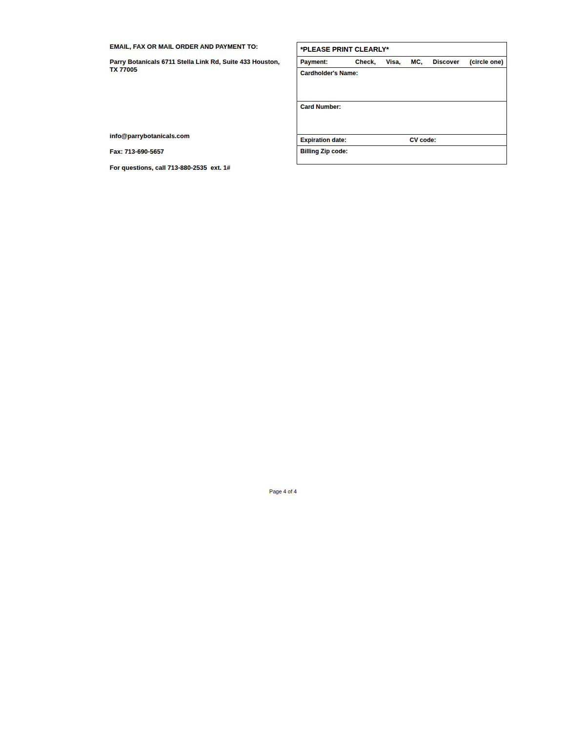EMAIL, FAX OR MAIL ORDER AND PAYMENT TO:
Parry Botanicals 6711 Stella Link Rd, Suite 433 Houston, TX 77005
info@parrybotanicals.com
Fax: 713-690-5657
For questions, call 713-880-2535 ext. 1#
| *PLEASE PRINT CLEARLY* |
| Payment: Check, Visa, MC, Discover (circle one) |
| Cardholder's Name: |
| Card Number: |
| Expiration date: CV code: |
| Billing Zip code: |
Page 4 of 4